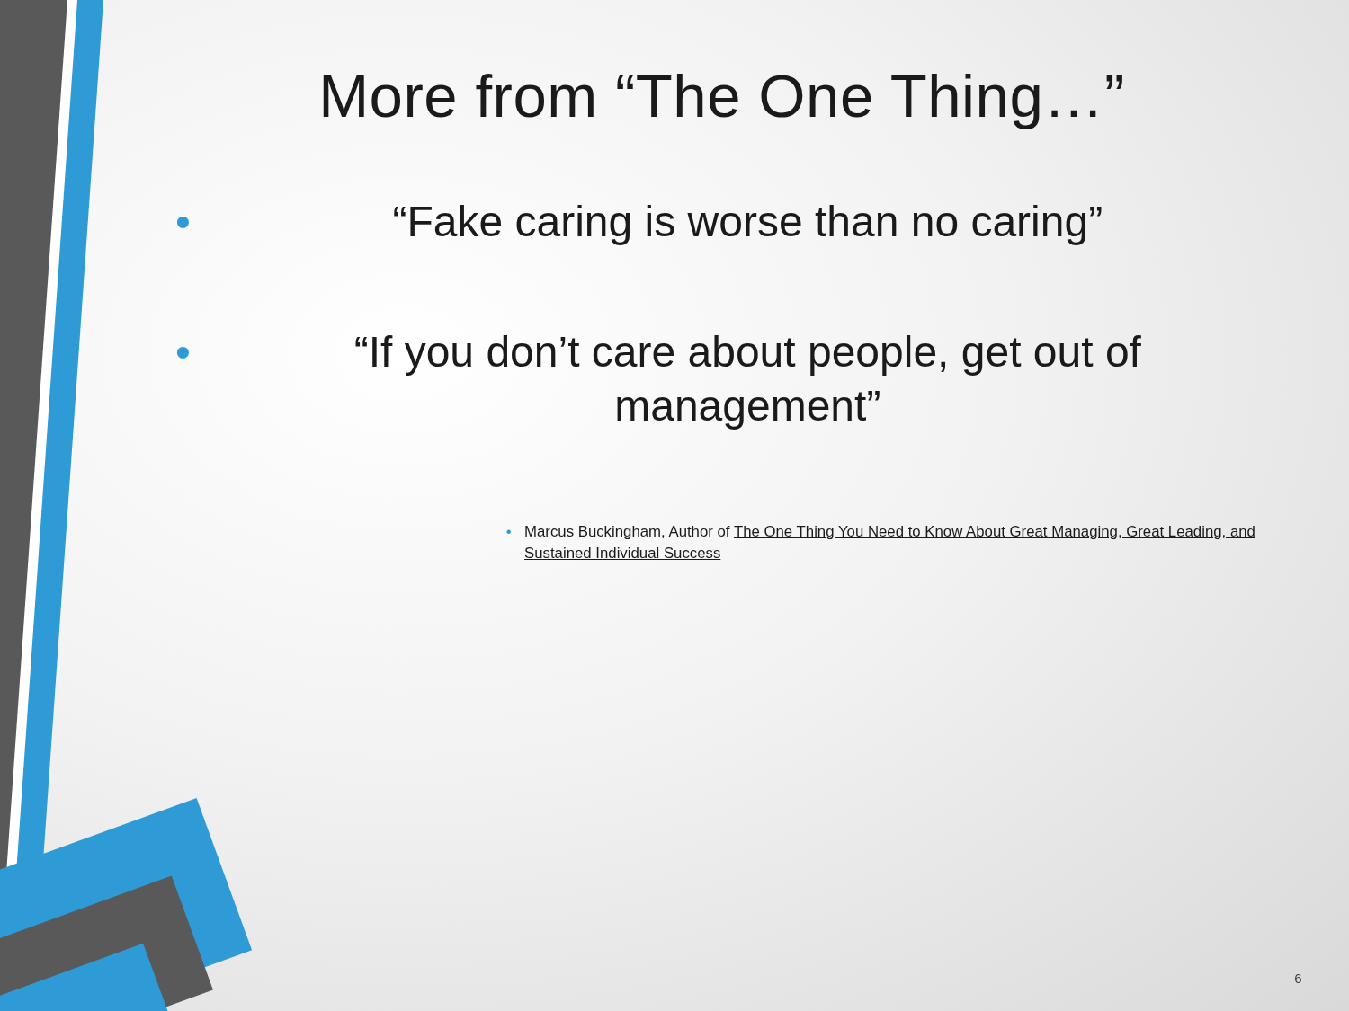More from “The One Thing…”
“Fake caring is worse than no caring”
“If you don’t care about people, get out of management”
Marcus Buckingham, Author of The One Thing You Need to Know About Great Managing, Great Leading, and Sustained Individual Success
6